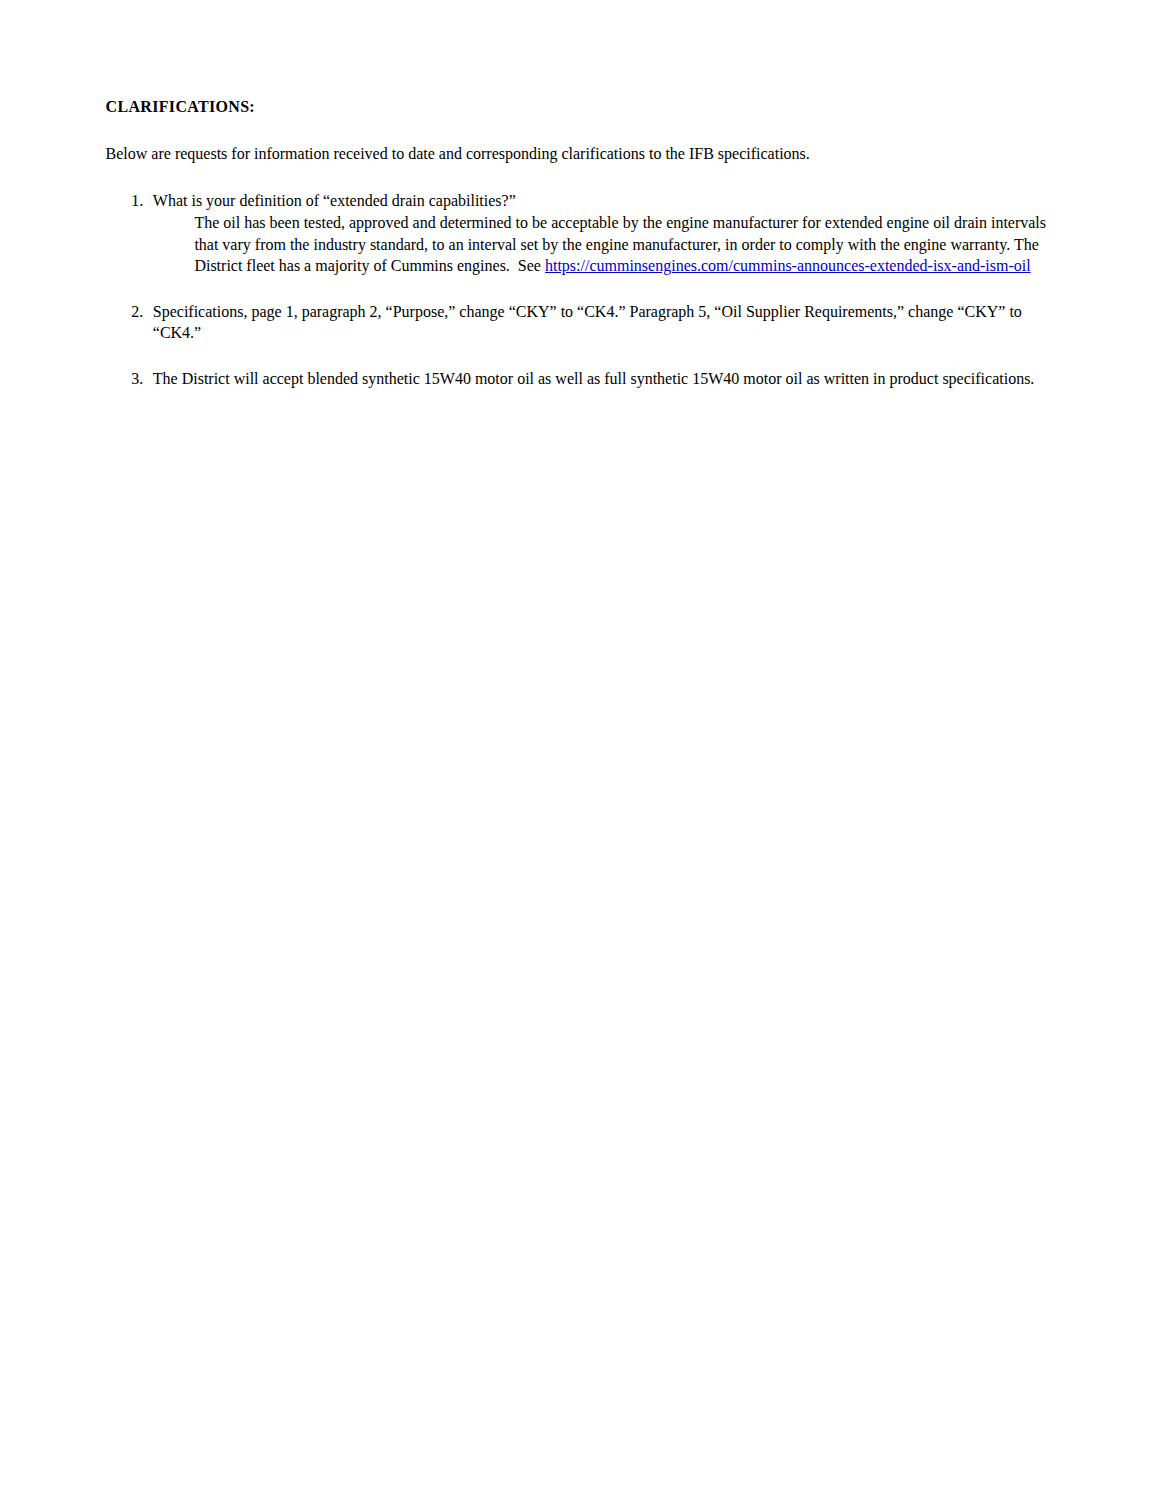CLARIFICATIONS:
Below are requests for information received to date and corresponding clarifications to the IFB specifications.
What is your definition of “extended drain capabilities?”
The oil has been tested, approved and determined to be acceptable by the engine manufacturer for extended engine oil drain intervals that vary from the industry standard, to an interval set by the engine manufacturer, in order to comply with the engine warranty. The District fleet has a majority of Cummins engines. See https://cumminsengines.com/cummins-announces-extended-isx-and-ism-oil
Specifications, page 1, paragraph 2, “Purpose,” change “CKY” to “CK4.” Paragraph 5, “Oil Supplier Requirements,” change “CKY” to “CK4.”
The District will accept blended synthetic 15W40 motor oil as well as full synthetic 15W40 motor oil as written in product specifications.